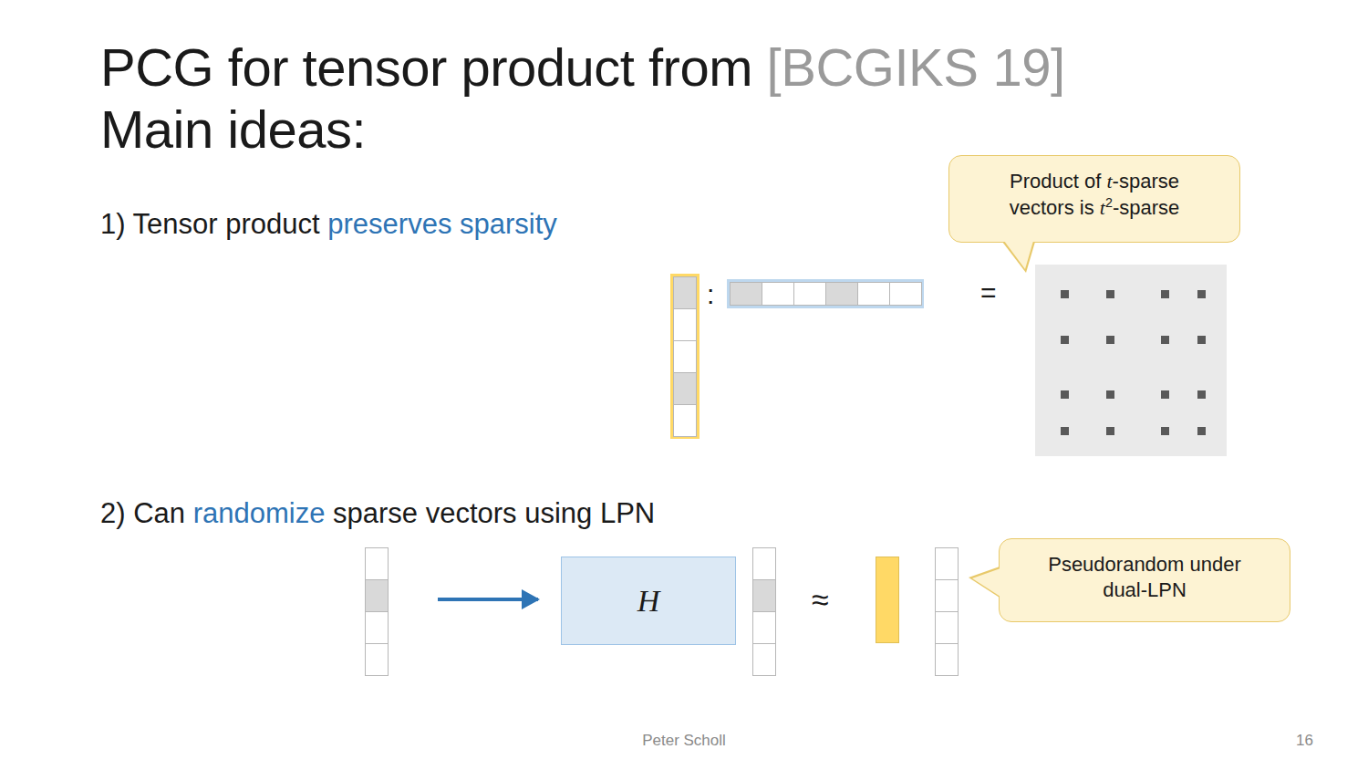PCG for tensor product from [BCGIKS 19] Main ideas:
1) Tensor product preserves sparsity
Product of t-sparse
vectors is t2-sparse
:
=
2) Can randomize sparse vectors using LPN
Pseudorandom under
dual-LPN
H
≈
Peter Scholl
16